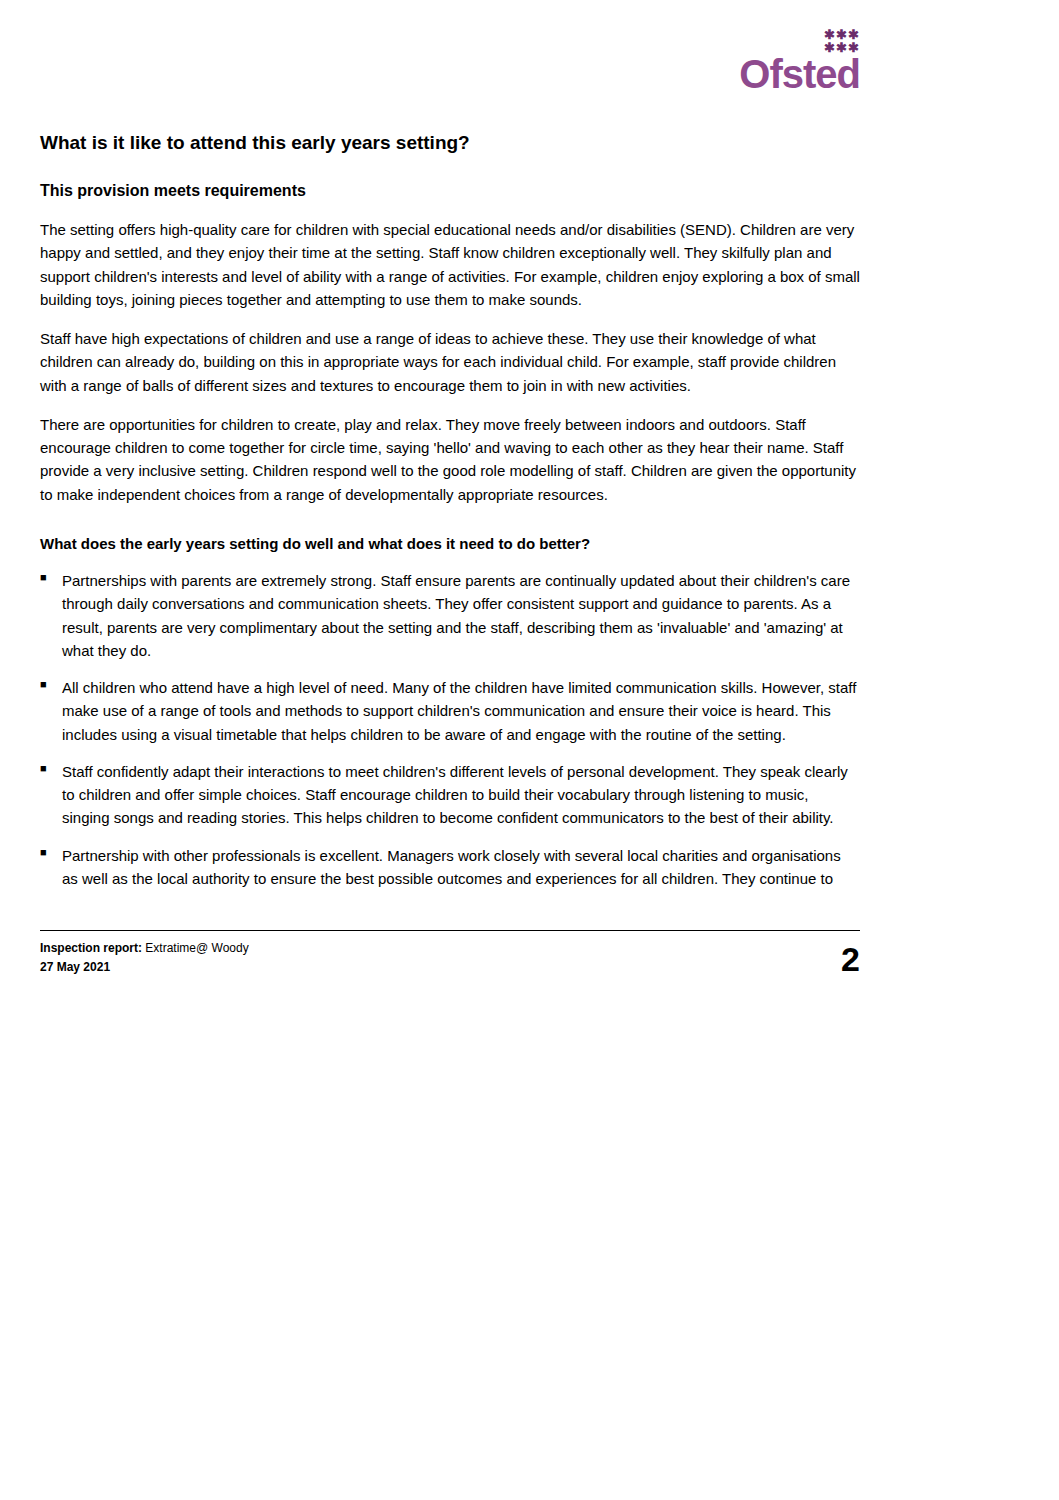✱✱✱
✱✱✱
Ofsted
What is it like to attend this early years setting?
This provision meets requirements
The setting offers high-quality care for children with special educational needs and/or disabilities (SEND). Children are very happy and settled, and they enjoy their time at the setting. Staff know children exceptionally well. They skilfully plan and support children's interests and level of ability with a range of activities. For example, children enjoy exploring a box of small building toys, joining pieces together and attempting to use them to make sounds.
Staff have high expectations of children and use a range of ideas to achieve these. They use their knowledge of what children can already do, building on this in appropriate ways for each individual child. For example, staff provide children with a range of balls of different sizes and textures to encourage them to join in with new activities.
There are opportunities for children to create, play and relax. They move freely between indoors and outdoors. Staff encourage children to come together for circle time, saying 'hello' and waving to each other as they hear their name. Staff provide a very inclusive setting. Children respond well to the good role modelling of staff. Children are given the opportunity to make independent choices from a range of developmentally appropriate resources.
What does the early years setting do well and what does it need to do better?
Partnerships with parents are extremely strong. Staff ensure parents are continually updated about their children's care through daily conversations and communication sheets. They offer consistent support and guidance to parents. As a result, parents are very complimentary about the setting and the staff, describing them as 'invaluable' and 'amazing' at what they do.
All children who attend have a high level of need. Many of the children have limited communication skills. However, staff make use of a range of tools and methods to support children's communication and ensure their voice is heard. This includes using a visual timetable that helps children to be aware of and engage with the routine of the setting.
Staff confidently adapt their interactions to meet children's different levels of personal development. They speak clearly to children and offer simple choices. Staff encourage children to build their vocabulary through listening to music, singing songs and reading stories. This helps children to become confident communicators to the best of their ability.
Partnership with other professionals is excellent. Managers work closely with several local charities and organisations as well as the local authority to ensure the best possible outcomes and experiences for all children. They continue to
Inspection report: Extratime@ Woody
27 May 2021
2